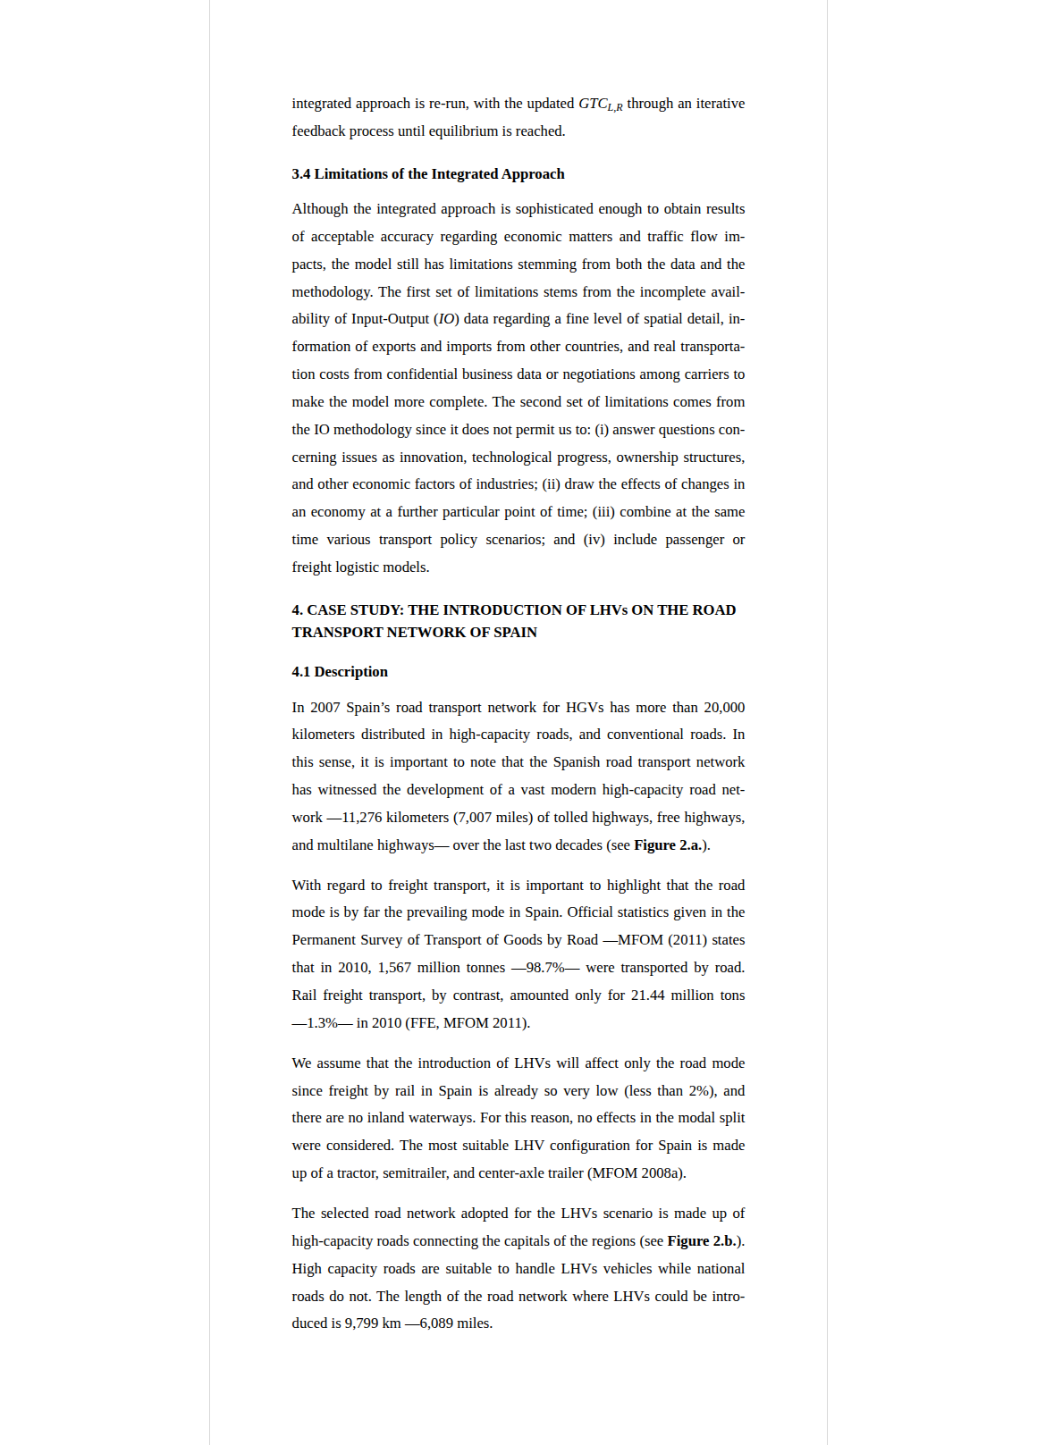integrated approach is re-run, with the updated GTCL,R through an iterative feedback process until equilibrium is reached.
3.4 Limitations of the Integrated Approach
Although the integrated approach is sophisticated enough to obtain results of acceptable accuracy regarding economic matters and traffic flow impacts, the model still has limitations stemming from both the data and the methodology. The first set of limitations stems from the incomplete availability of Input-Output (IO) data regarding a fine level of spatial detail, information of exports and imports from other countries, and real transportation costs from confidential business data or negotiations among carriers to make the model more complete. The second set of limitations comes from the IO methodology since it does not permit us to: (i) answer questions concerning issues as innovation, technological progress, ownership structures, and other economic factors of industries; (ii) draw the effects of changes in an economy at a further particular point of time; (iii) combine at the same time various transport policy scenarios; and (iv) include passenger or freight logistic models.
4. CASE STUDY: THE INTRODUCTION OF LHVs ON THE ROAD TRANSPORT NETWORK OF SPAIN
4.1 Description
In 2007 Spain’s road transport network for HGVs has more than 20,000 kilometers distributed in high-capacity roads, and conventional roads. In this sense, it is important to note that the Spanish road transport network has witnessed the development of a vast modern high-capacity road network —11,276 kilometers (7,007 miles) of tolled highways, free highways, and multilane highways— over the last two decades (see Figure 2.a.).
With regard to freight transport, it is important to highlight that the road mode is by far the prevailing mode in Spain. Official statistics given in the Permanent Survey of Transport of Goods by Road —MFOM (2011) states that in 2010, 1,567 million tonnes —98.7%— were transported by road. Rail freight transport, by contrast, amounted only for 21.44 million tons —1.3%— in 2010 (FFE, MFOM 2011).
We assume that the introduction of LHVs will affect only the road mode since freight by rail in Spain is already so very low (less than 2%), and there are no inland waterways. For this reason, no effects in the modal split were considered. The most suitable LHV configuration for Spain is made up of a tractor, semitrailer, and center-axle trailer (MFOM 2008a).
The selected road network adopted for the LHVs scenario is made up of high-capacity roads connecting the capitals of the regions (see Figure 2.b.). High capacity roads are suitable to handle LHVs vehicles while national roads do not. The length of the road network where LHVs could be introduced is 9,799 km —6,089 miles.